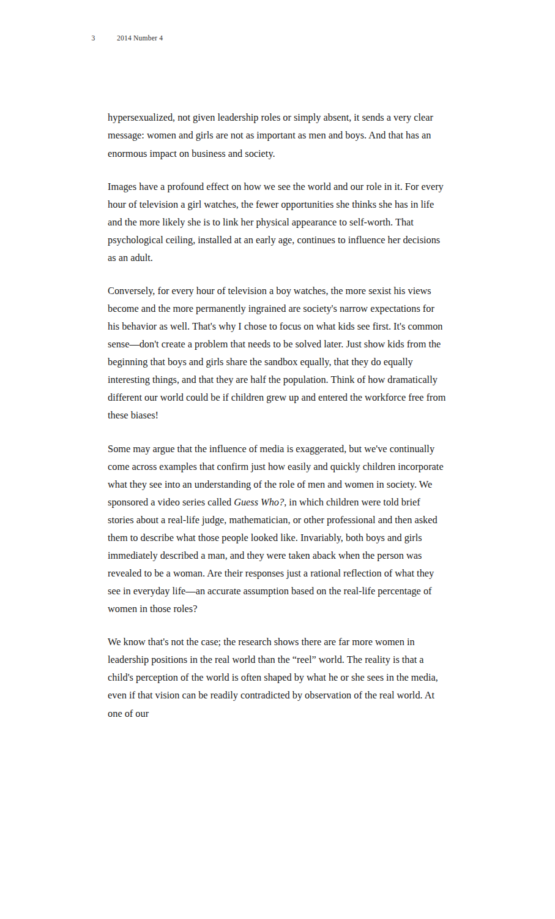3 2014 Number 4
hypersexualized, not given leadership roles or simply absent, it sends a very clear message: women and girls are not as important as men and boys. And that has an enormous impact on business and society.
Images have a profound effect on how we see the world and our role in it. For every hour of television a girl watches, the fewer opportunities she thinks she has in life and the more likely she is to link her physical appearance to self-worth. That psychological ceiling, installed at an early age, continues to influence her decisions as an adult.
Conversely, for every hour of television a boy watches, the more sexist his views become and the more permanently ingrained are society's narrow expectations for his behavior as well. That's why I chose to focus on what kids see first. It's common sense—don't create a problem that needs to be solved later. Just show kids from the beginning that boys and girls share the sandbox equally, that they do equally interesting things, and that they are half the population. Think of how dramatically different our world could be if children grew up and entered the workforce free from these biases!
Some may argue that the influence of media is exaggerated, but we've continually come across examples that confirm just how easily and quickly children incorporate what they see into an understanding of the role of men and women in society. We sponsored a video series called Guess Who?, in which children were told brief stories about a real-life judge, mathematician, or other professional and then asked them to describe what those people looked like. Invariably, both boys and girls immediately described a man, and they were taken aback when the person was revealed to be a woman. Are their responses just a rational reflection of what they see in everyday life—an accurate assumption based on the real-life percentage of women in those roles?
We know that's not the case; the research shows there are far more women in leadership positions in the real world than the “reel” world. The reality is that a child's perception of the world is often shaped by what he or she sees in the media, even if that vision can be readily contradicted by observation of the real world. At one of our